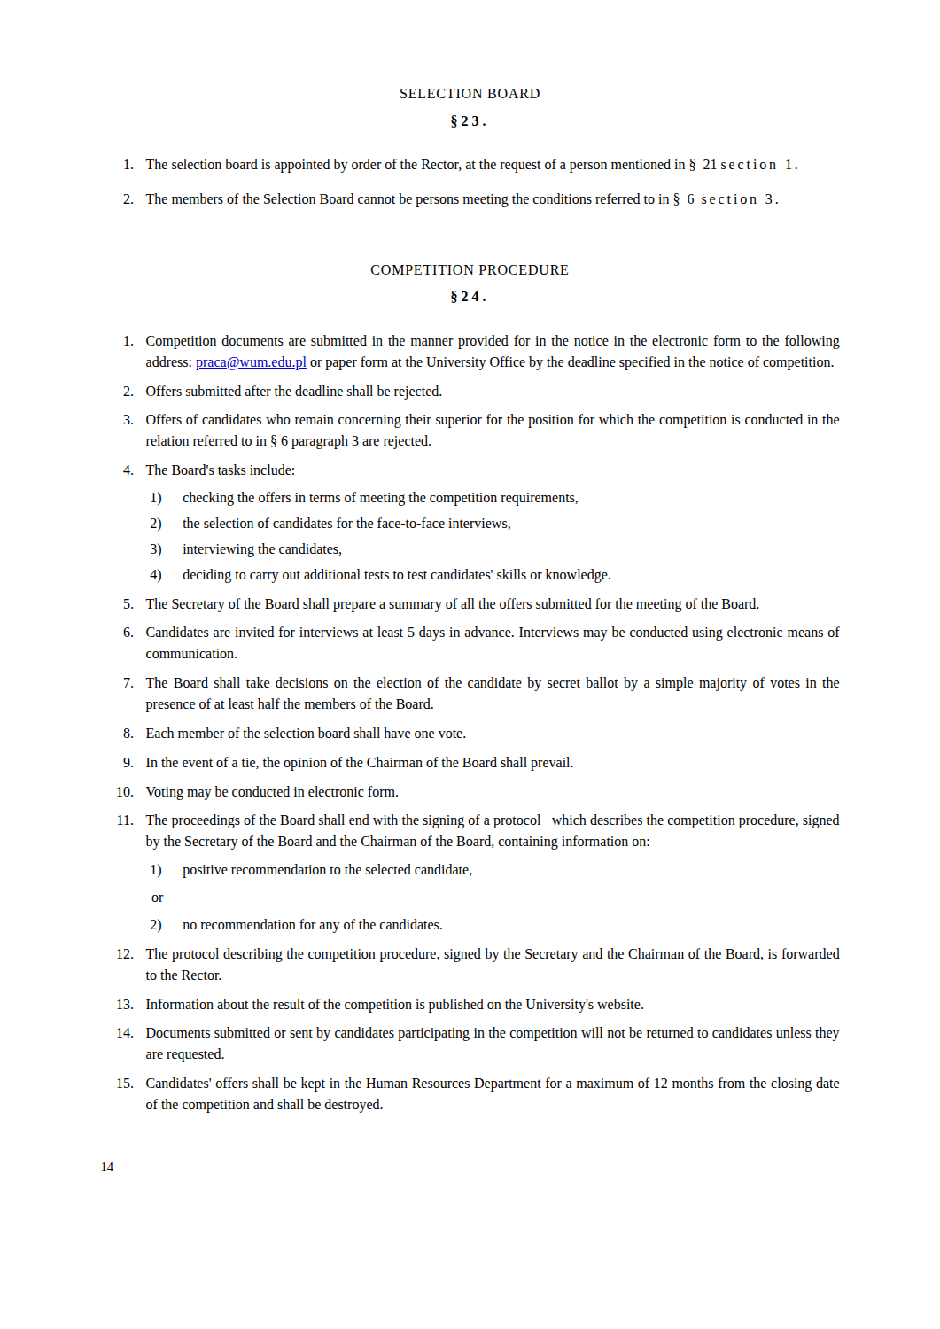SELECTION BOARD
§23.
The selection board is appointed by order of the Rector, at the request of a person mentioned in § 21 section 1.
The members of the Selection Board cannot be persons meeting the conditions referred to in § 6 section 3.
COMPETITION PROCEDURE
§24.
Competition documents are submitted in the manner provided for in the notice in the electronic form to the following address: praca@wum.edu.pl or paper form at the University Office by the deadline specified in the notice of competition.
Offers submitted after the deadline shall be rejected.
Offers of candidates who remain concerning their superior for the position for which the competition is conducted in the relation referred to in § 6 paragraph 3 are rejected.
The Board's tasks include:
checking the offers in terms of meeting the competition requirements,
the selection of candidates for the face-to-face interviews,
interviewing the candidates,
deciding to carry out additional tests to test candidates' skills or knowledge.
The Secretary of the Board shall prepare a summary of all the offers submitted for the meeting of the Board.
Candidates are invited for interviews at least 5 days in advance. Interviews may be conducted using electronic means of communication.
The Board shall take decisions on the election of the candidate by secret ballot by a simple majority of votes in the presence of at least half the members of the Board.
Each member of the selection board shall have one vote.
In the event of a tie, the opinion of the Chairman of the Board shall prevail.
Voting may be conducted in electronic form.
The proceedings of the Board shall end with the signing of a protocol which describes the competition procedure, signed by the Secretary of the Board and the Chairman of the Board, containing information on:
positive recommendation to the selected candidate,
or
no recommendation for any of the candidates.
The protocol describing the competition procedure, signed by the Secretary and the Chairman of the Board, is forwarded to the Rector.
Information about the result of the competition is published on the University's website.
Documents submitted or sent by candidates participating in the competition will not be returned to candidates unless they are requested.
Candidates' offers shall be kept in the Human Resources Department for a maximum of 12 months from the closing date of the competition and shall be destroyed.
14